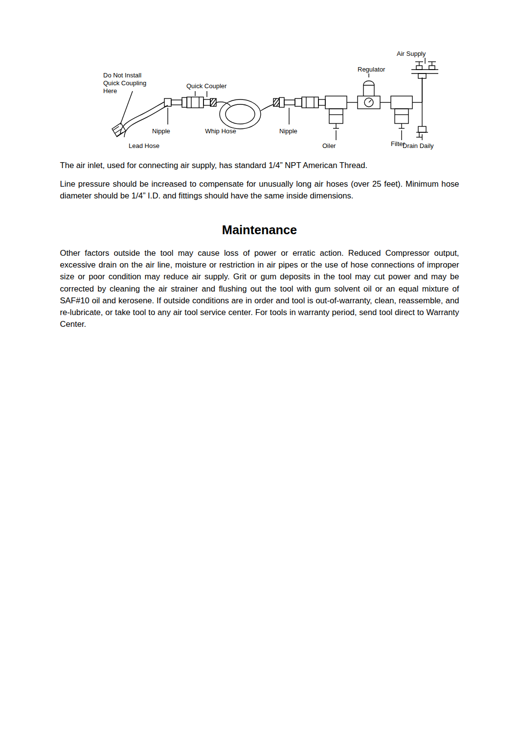Do Not Install Quick Coupling Here Nipple Lead Hose Whip Hose Nipple Quick Coupler Oiler Filter Regulator Air Supply Drain Daily
The air inlet, used for connecting air supply, has standard 1/4” NPT American Thread.
Line pressure should be increased to compensate for unusually long air hoses (over 25 feet). Minimum hose diameter should be 1/4” I.D. and fittings should have the same inside dimensions.
Maintenance
Other factors outside the tool may cause loss of power or erratic action. Reduced Compressor output, excessive drain on the air line, moisture or restriction in air pipes or the use of hose connections of improper size or poor condition may reduce air supply. Grit or gum deposits in the tool may cut power and may be corrected by cleaning the air strainer and flushing out the tool with gum solvent oil or an equal mixture of SAF#10 oil and kerosene. If outside conditions are in order and tool is out-of-warranty, clean, reassemble, and re-lubricate, or take tool to any air tool service center. For tools in warranty period, send tool direct to Warranty Center.